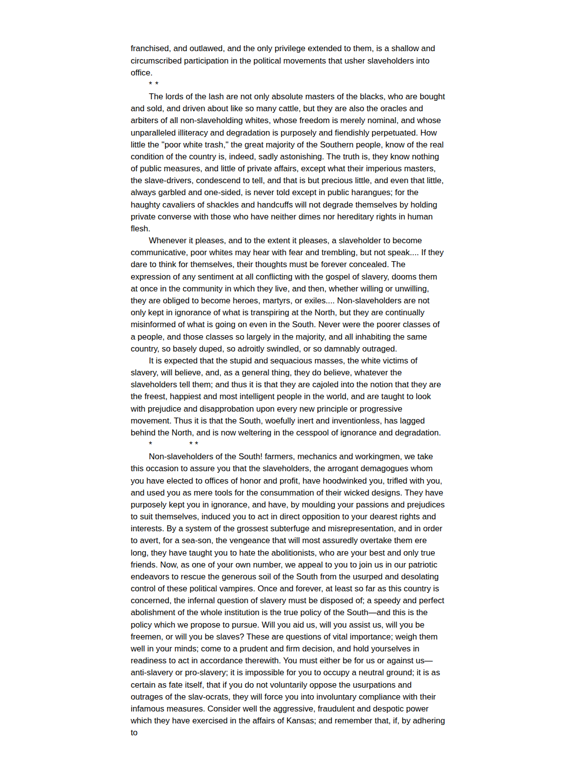franchised, and outlawed, and the only privilege extended to them, is a shallow and circumscribed participation in the political movements that usher slaveholders into office.
* *
The lords of the lash are not only absolute masters of the blacks, who are bought and sold, and driven about like so many cattle, but they are also the oracles and arbiters of all non-slaveholding whites, whose freedom is merely nominal, and whose unparalleled illiteracy and degradation is purposely and fiendishly perpetuated. How little the "poor white trash," the great majority of the Southern people, know of the real condition of the country is, indeed, sadly astonishing. The truth is, they know nothing of public measures, and little of private affairs, except what their imperious masters, the slave-drivers, condescend to tell, and that is but precious little, and even that little, always garbled and one-sided, is never told except in public harangues; for the haughty cavaliers of shackles and handcuffs will not degrade themselves by holding private converse with those who have neither dimes nor hereditary rights in human flesh.
Whenever it pleases, and to the extent it pleases, a slaveholder to become communicative, poor whites may hear with fear and trembling, but not speak.... If they dare to think for themselves, their thoughts must be forever concealed. The expression of any sentiment at all conflicting with the gospel of slavery, dooms them at once in the community in which they live, and then, whether willing or unwilling, they are obliged to become heroes, martyrs, or exiles.... Non-slaveholders are not only kept in ignorance of what is transpiring at the North, but they are continually misinformed of what is going on even in the South. Never were the poorer classes of a people, and those classes so largely in the majority, and all inhabiting the same country, so basely duped, so adroitly swindled, or so damnably outraged.
It is expected that the stupid and sequacious masses, the white victims of slavery, will believe, and, as a general thing, they do believe, whatever the slaveholders tell them; and thus it is that they are cajoled into the notion that they are the freest, happiest and most intelligent people in the world, and are taught to look with prejudice and disapprobation upon every new principle or progressive movement. Thus it is that the South, woefully inert and inventionless, has lagged behind the North, and is now weltering in the cesspool of ignorance and degradation.
* * *
Non-slaveholders of the South! farmers, mechanics and workingmen, we take this occasion to assure you that the slaveholders, the arrogant demagogues whom you have elected to offices of honor and profit, have hoodwinked you, trifled with you, and used you as mere tools for the consummation of their wicked designs. They have purposely kept you in ignorance, and have, by moulding your passions and prejudices to suit themselves, induced you to act in direct opposition to your dearest rights and interests. By a system of the grossest subterfuge and misrepresentation, and in order to avert, for a sea-son, the vengeance that will most assuredly overtake them ere long, they have taught you to hate the abolitionists, who are your best and only true friends. Now, as one of your own number, we appeal to you to join us in our patriotic endeavors to rescue the generous soil of the South from the usurped and desolating control of these political vampires. Once and forever, at least so far as this country is concerned, the infernal question of slavery must be disposed of; a speedy and perfect abolishment of the whole institution is the true policy of the South—and this is the policy which we propose to pursue. Will you aid us, will you assist us, will you be freemen, or will you be slaves? These are questions of vital importance; weigh them well in your minds; come to a prudent and firm decision, and hold yourselves in readiness to act in accordance therewith. You must either be for us or against us—anti-slavery or pro-slavery; it is impossible for you to occupy a neutral ground; it is as certain as fate itself, that if you do not voluntarily oppose the usurpations and outrages of the slav-ocrats, they will force you into involuntary compliance with their infamous measures. Consider well the aggressive, fraudulent and despotic power which they have exercised in the affairs of Kansas; and remember that, if, by adhering to